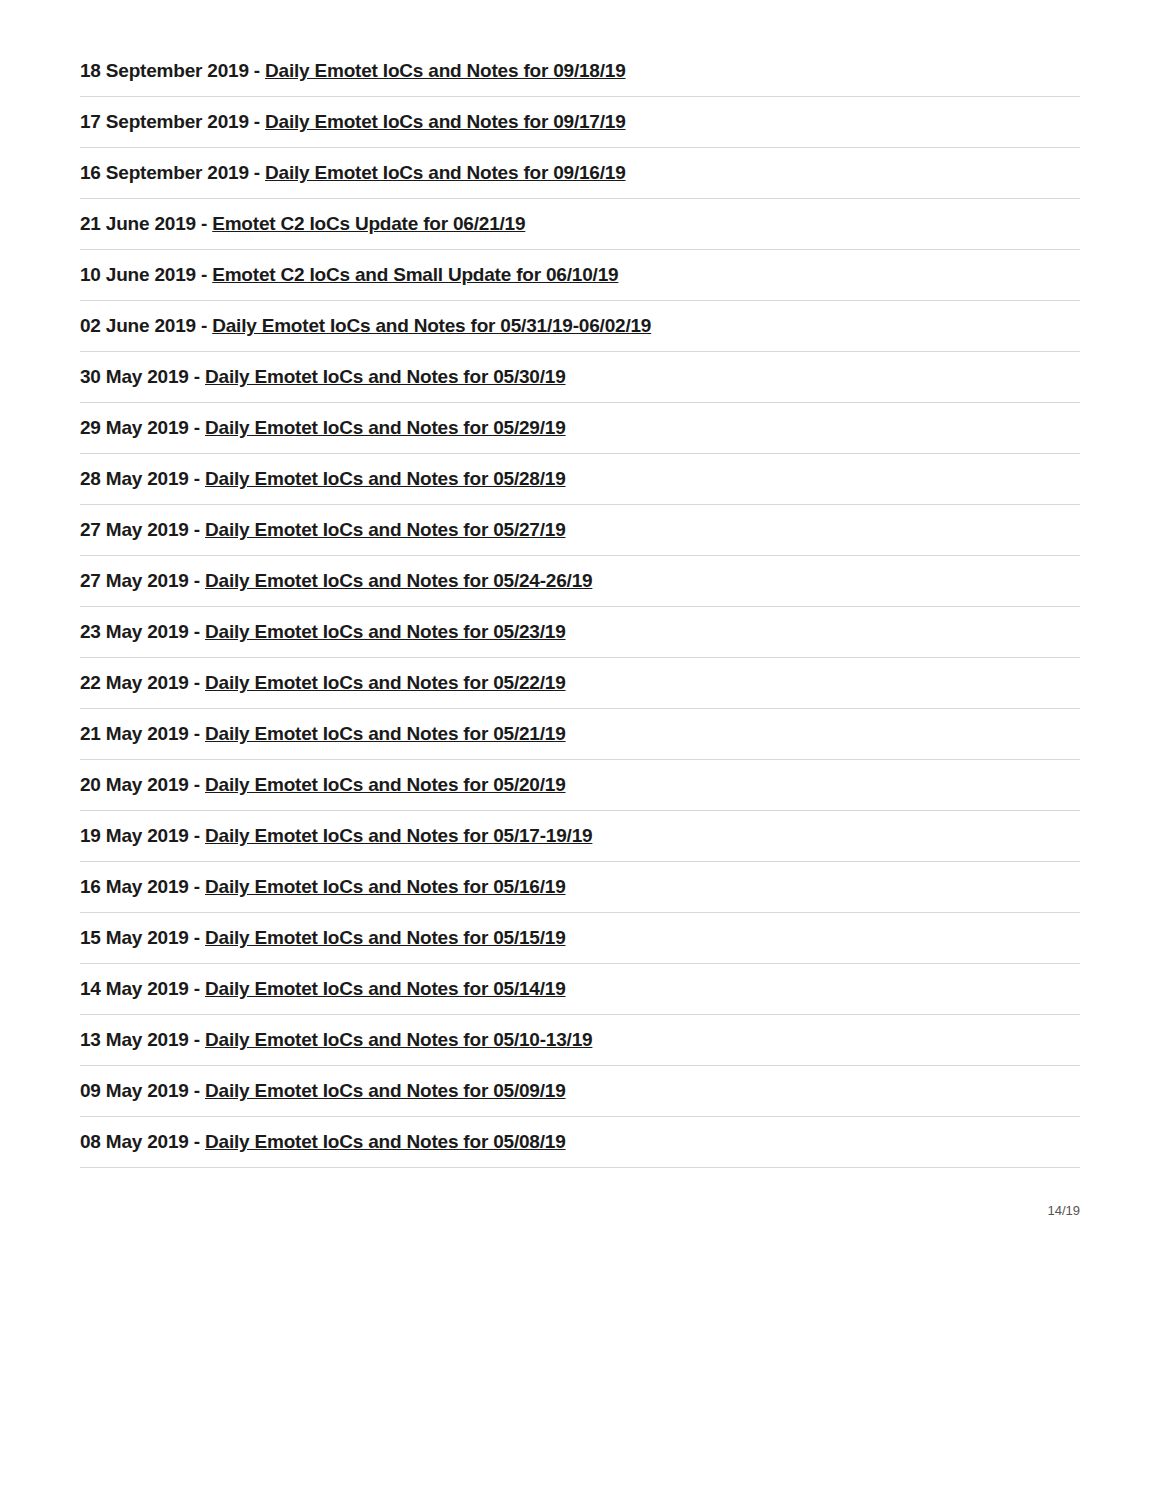18 September 2019 - Daily Emotet IoCs and Notes for 09/18/19
17 September 2019 - Daily Emotet IoCs and Notes for 09/17/19
16 September 2019 - Daily Emotet IoCs and Notes for 09/16/19
21 June 2019 - Emotet C2 IoCs Update for 06/21/19
10 June 2019 - Emotet C2 IoCs and Small Update for 06/10/19
02 June 2019 - Daily Emotet IoCs and Notes for 05/31/19-06/02/19
30 May 2019 - Daily Emotet IoCs and Notes for 05/30/19
29 May 2019 - Daily Emotet IoCs and Notes for 05/29/19
28 May 2019 - Daily Emotet IoCs and Notes for 05/28/19
27 May 2019 - Daily Emotet IoCs and Notes for 05/27/19
27 May 2019 - Daily Emotet IoCs and Notes for 05/24-26/19
23 May 2019 - Daily Emotet IoCs and Notes for 05/23/19
22 May 2019 - Daily Emotet IoCs and Notes for 05/22/19
21 May 2019 - Daily Emotet IoCs and Notes for 05/21/19
20 May 2019 - Daily Emotet IoCs and Notes for 05/20/19
19 May 2019 - Daily Emotet IoCs and Notes for 05/17-19/19
16 May 2019 - Daily Emotet IoCs and Notes for 05/16/19
15 May 2019 - Daily Emotet IoCs and Notes for 05/15/19
14 May 2019 - Daily Emotet IoCs and Notes for 05/14/19
13 May 2019 - Daily Emotet IoCs and Notes for 05/10-13/19
09 May 2019 - Daily Emotet IoCs and Notes for 05/09/19
08 May 2019 - Daily Emotet IoCs and Notes for 05/08/19
14/19